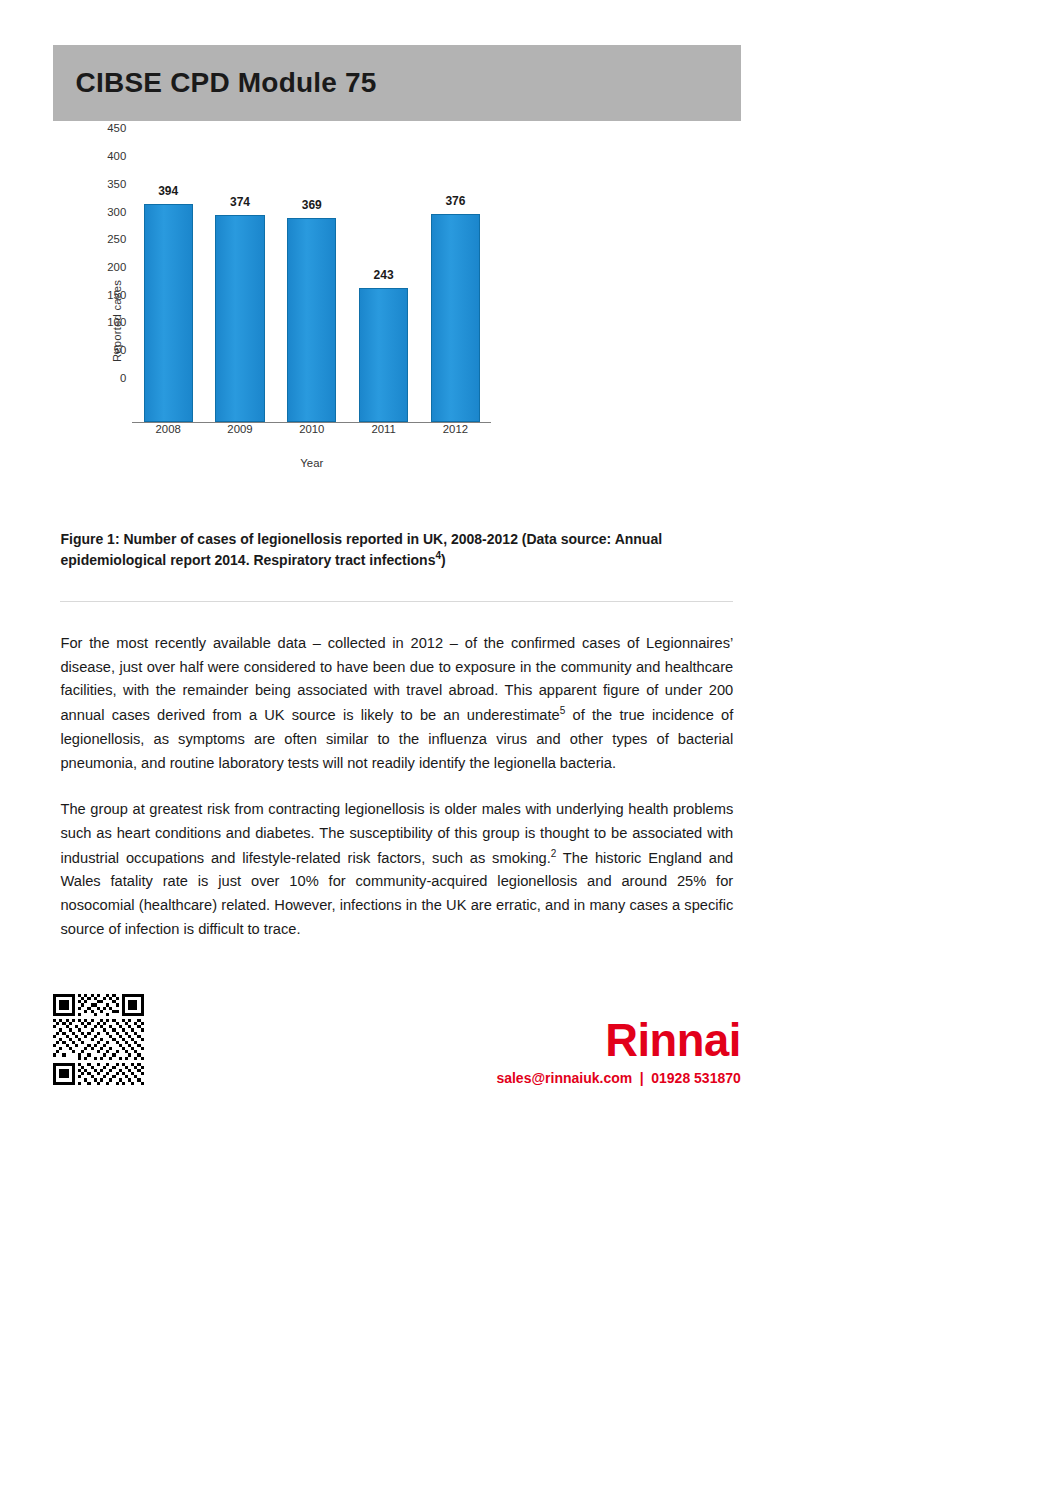CIBSE CPD Module 75
Reported cases
0 50 100 150 200 250 300 350 400 450
394
374
369
243
376
2008 2009 2010 2011 2012
Year
Figure 1: Number of cases of legionellosis reported in UK, 2008-2012 (Data source: Annual epidemiological report 2014. Respiratory tract infections4)
For the most recently available data – collected in 2012 – of the confirmed cases of Legionnaires’ disease, just over half were considered to have been due to exposure in the community and healthcare facilities, with the remainder being associated with travel abroad. This apparent figure of under 200 annual cases derived from a UK source is likely to be an underestimate5 of the true incidence of legionellosis, as symptoms are often similar to the influenza virus and other types of bacterial pneumonia, and routine laboratory tests will not readily identify the legionella bacteria.
The group at greatest risk from contracting legionellosis is older males with underlying health problems such as heart conditions and diabetes. The susceptibility of this group is thought to be associated with industrial occupations and lifestyle-related risk factors, such as smoking.2 The historic England and Wales fatality rate is just over 10% for community-acquired legionellosis and around 25% for nosocomial (healthcare) related. However, infections in the UK are erratic, and in many cases a specific source of infection is difficult to trace.
Rinnai
sales@rinnaiuk.com|01928 531870